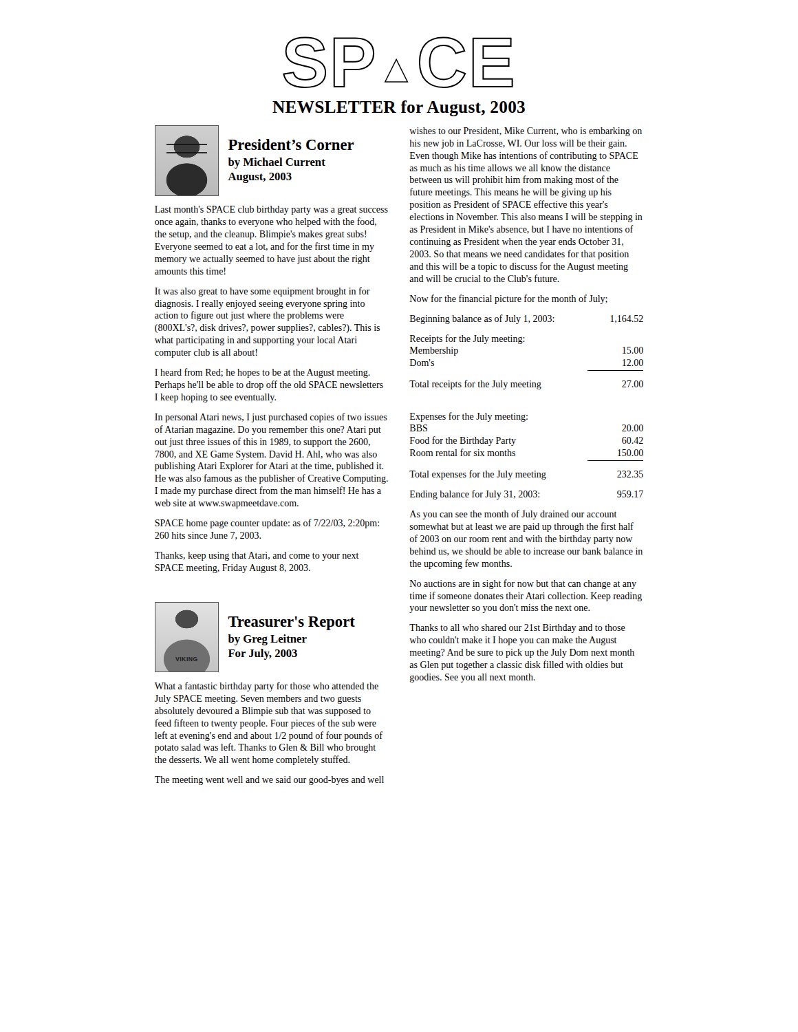SP▲CE
NEWSLETTER for August, 2003
President’s Corner
by Michael Current
August, 2003
Last month's SPACE club birthday party was a great success once again, thanks to everyone who helped with the food, the setup, and the cleanup. Blimpie's makes great subs! Everyone seemed to eat a lot, and for the first time in my memory we actually seemed to have just about the right amounts this time!
It was also great to have some equipment brought in for diagnosis. I really enjoyed seeing everyone spring into action to figure out just where the problems were (800XL's?, disk drives?, power supplies?, cables?). This is what participating in and supporting your local Atari computer club is all about!
I heard from Red; he hopes to be at the August meeting. Perhaps he'll be able to drop off the old SPACE newsletters I keep hoping to see eventually.
In personal Atari news, I just purchased copies of two issues of Atarian magazine. Do you remember this one? Atari put out just three issues of this in 1989, to support the 2600, 7800, and XE Game System. David H. Ahl, who was also publishing Atari Explorer for Atari at the time, published it. He was also famous as the publisher of Creative Computing. I made my purchase direct from the man himself! He has a web site at www.swapmeetdave.com.
SPACE home page counter update: as of 7/22/03, 2:20pm: 260 hits since June 7, 2003.
Thanks, keep using that Atari, and come to your next SPACE meeting, Friday August 8, 2003.
Treasurer's Report
by Greg Leitner
For July, 2003
What a fantastic birthday party for those who attended the July SPACE meeting. Seven members and two guests absolutely devoured a Blimpie sub that was supposed to feed fifteen to twenty people. Four pieces of the sub were left at evening's end and about 1/2 pound of four pounds of potato salad was left. Thanks to Glen & Bill who brought the desserts. We all went home completely stuffed.
The meeting went well and we said our good-byes and well
wishes to our President, Mike Current, who is embarking on his new job in LaCrosse, WI. Our loss will be their gain. Even though Mike has intentions of contributing to SPACE as much as his time allows we all know the distance between us will prohibit him from making most of the future meetings. This means he will be giving up his position as President of SPACE effective this year's elections in November. This also means I will be stepping in as President in Mike's absence, but I have no intentions of continuing as President when the year ends October 31, 2003. So that means we need candidates for that position and this will be a topic to discuss for the August meeting and will be crucial to the Club's future.
Now for the financial picture for the month of July;
Beginning balance as of July 1, 2003: 1,164.52
Receipts for the July meeting:
Membership 15.00
Dom's 12.00
Total receipts for the July meeting 27.00
Expenses for the July meeting:
BBS 20.00
Food for the Birthday Party 60.42
Room rental for six months 150.00
Total expenses for the July meeting 232.35
Ending balance for July 31, 2003: 959.17
As you can see the month of July drained our account somewhat but at least we are paid up through the first half of 2003 on our room rent and with the birthday party now behind us, we should be able to increase our bank balance in the upcoming few months.
No auctions are in sight for now but that can change at any time if someone donates their Atari collection. Keep reading your newsletter so you don't miss the next one.
Thanks to all who shared our 21st Birthday and to those who couldn't make it I hope you can make the August meeting? And be sure to pick up the July Dom next month as Glen put together a classic disk filled with oldies but goodies. See you all next month.